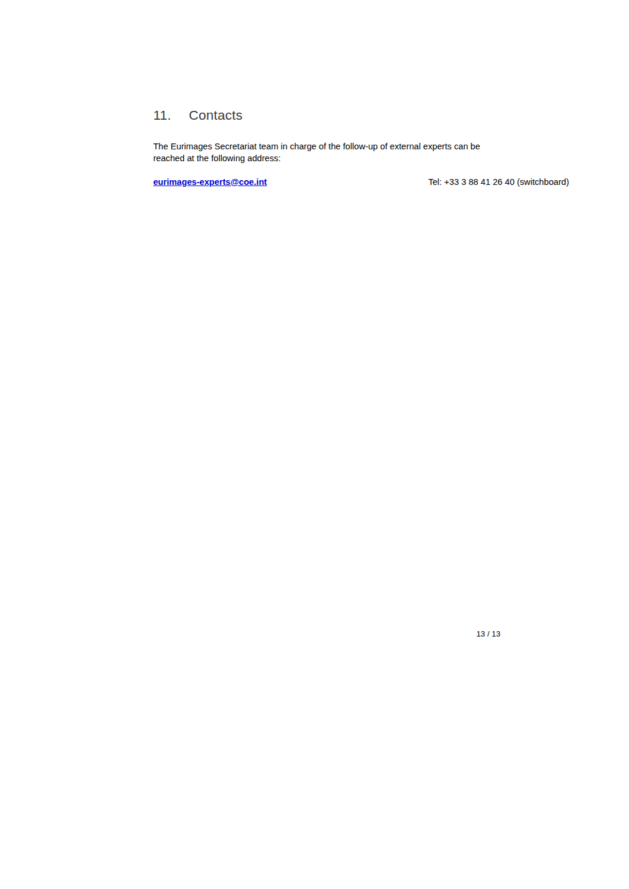11. Contacts
The Eurimages Secretariat team in charge of the follow-up of external experts can be reached at the following address:
eurimages-experts@coe.int Tel: +33 3 88 41 26 40 (switchboard)
13 / 13